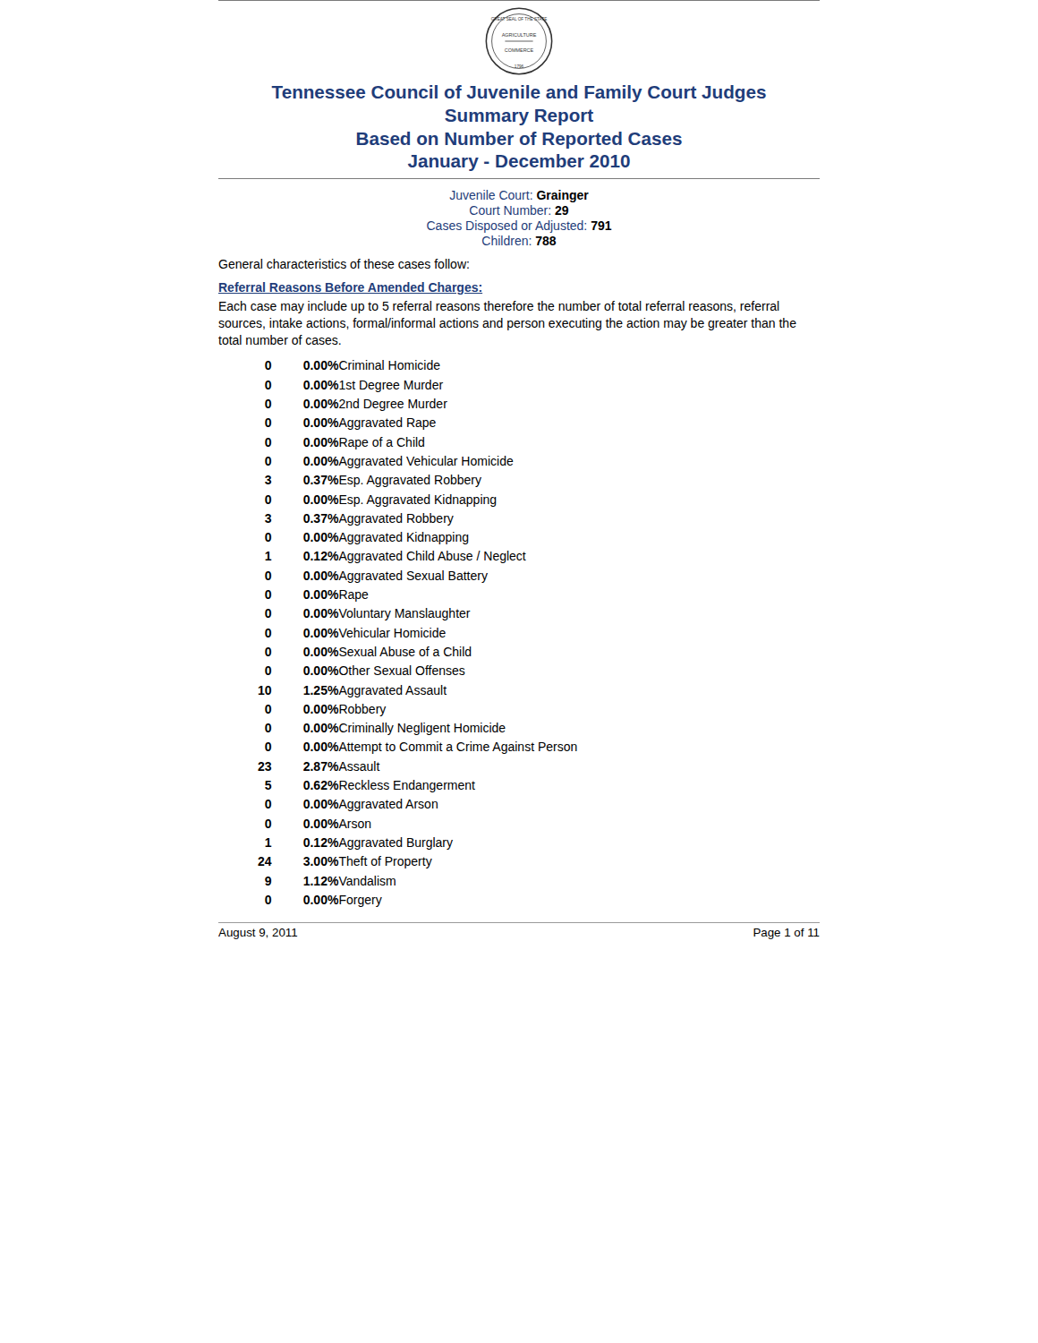Tennessee Council of Juvenile and Family Court Judges
Summary Report
Based on Number of Reported Cases
January - December 2010
Juvenile Court: Grainger
Court Number: 29
Cases Disposed or Adjusted: 791
Children: 788
General characteristics of these cases follow:
Referral Reasons Before Amended Charges:
Each case may include up to 5 referral reasons therefore the number of total referral reasons, referral sources, intake actions, formal/informal actions and person executing the action may be greater than the total number of cases.
| 0 | 0.00% | Criminal Homicide |
| 0 | 0.00% | 1st Degree Murder |
| 0 | 0.00% | 2nd Degree Murder |
| 0 | 0.00% | Aggravated Rape |
| 0 | 0.00% | Rape of a Child |
| 0 | 0.00% | Aggravated Vehicular Homicide |
| 3 | 0.37% | Esp. Aggravated Robbery |
| 0 | 0.00% | Esp. Aggravated Kidnapping |
| 3 | 0.37% | Aggravated Robbery |
| 0 | 0.00% | Aggravated Kidnapping |
| 1 | 0.12% | Aggravated Child Abuse / Neglect |
| 0 | 0.00% | Aggravated Sexual Battery |
| 0 | 0.00% | Rape |
| 0 | 0.00% | Voluntary Manslaughter |
| 0 | 0.00% | Vehicular Homicide |
| 0 | 0.00% | Sexual Abuse of a Child |
| 0 | 0.00% | Other Sexual Offenses |
| 10 | 1.25% | Aggravated Assault |
| 0 | 0.00% | Robbery |
| 0 | 0.00% | Criminally Negligent Homicide |
| 0 | 0.00% | Attempt to Commit a Crime Against Person |
| 23 | 2.87% | Assault |
| 5 | 0.62% | Reckless Endangerment |
| 0 | 0.00% | Aggravated Arson |
| 0 | 0.00% | Arson |
| 1 | 0.12% | Aggravated Burglary |
| 24 | 3.00% | Theft of Property |
| 9 | 1.12% | Vandalism |
| 0 | 0.00% | Forgery |
August 9, 2011 Page 1 of 11